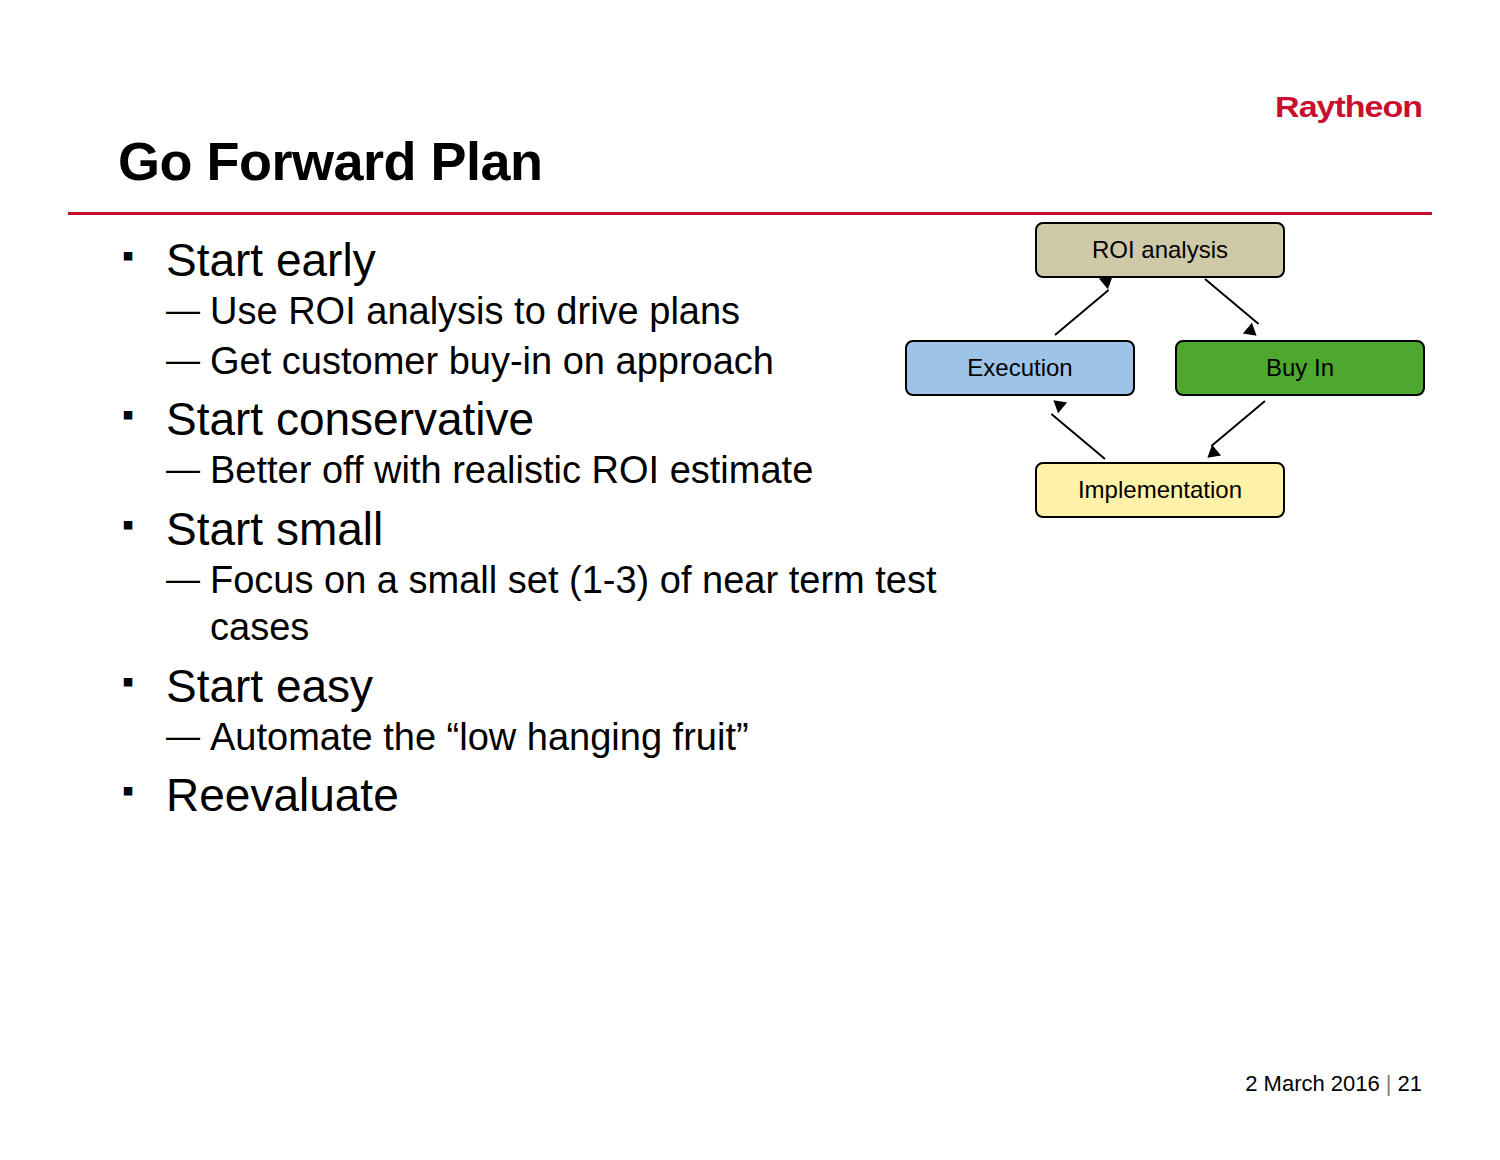Raytheon
Go Forward Plan
Start early
Use ROI analysis to drive plans
Get customer buy-in on approach
Start conservative
Better off with realistic ROI estimate
Start small
Focus on a small set (1-3) of near term test cases
Start easy
Automate the “low hanging fruit”
Reevaluate
ROI analysis
Execution
Buy In
Implementation
2 March 2016|21